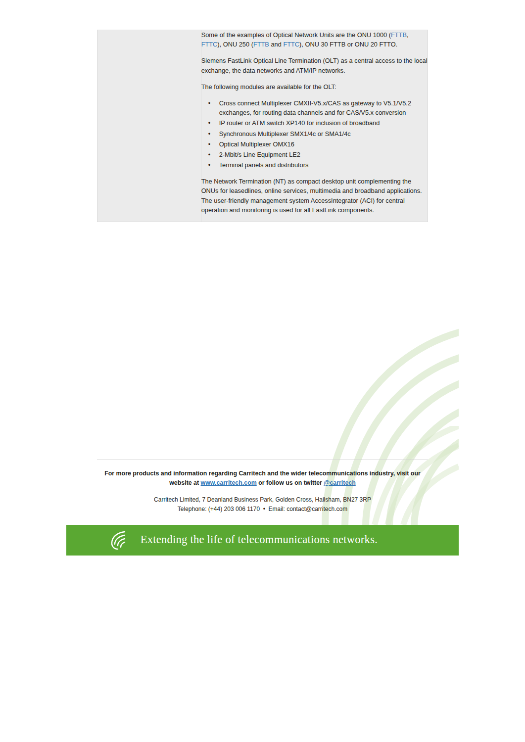| | Some of the examples of Optical Network Units are the ONU 1000 ( FTTB , FTTC ), ONU 250 ( FTTB and FTTC ), ONU 30 FTTB or ONU 20 FTTO. Siemens FastLink Optical Line Termination (OLT) as a central access to the local exchange, the data networks and ATM/IP networks. The following modules are available for the OLT: Cross connect Multiplexer CMXII-V5.x/CAS as gateway to V5.1/V5.2 exchanges, for routing data channels and for CAS/V5.x conversion IP router or ATM switch XP140 for inclusion of broadband Synchronous Multiplexer SMX1/4c or SMA1/4c Optical Multiplexer OMX16 2-Mbit/s Line Equipment LE2 Terminal panels and distributors The Network Termination (NT) as compact desktop unit complementing the ONUs for leasedlines, online services, multimedia and broadband applications. The user-friendly management system AccessIntegrator (ACI) for central operation and monitoring is used for all FastLink components. |
For more products and information regarding Carritech and the wider telecommunications industry, visit our website at www.carritech.com or follow us on twitter @carritech
Carritech Limited, 7 Deanland Business Park, Golden Cross, Hailsham, BN27 3RP
Telephone: (+44) 203 006 1170 • Email: contact@carritech.com
Extending the life of telecommunications networks.